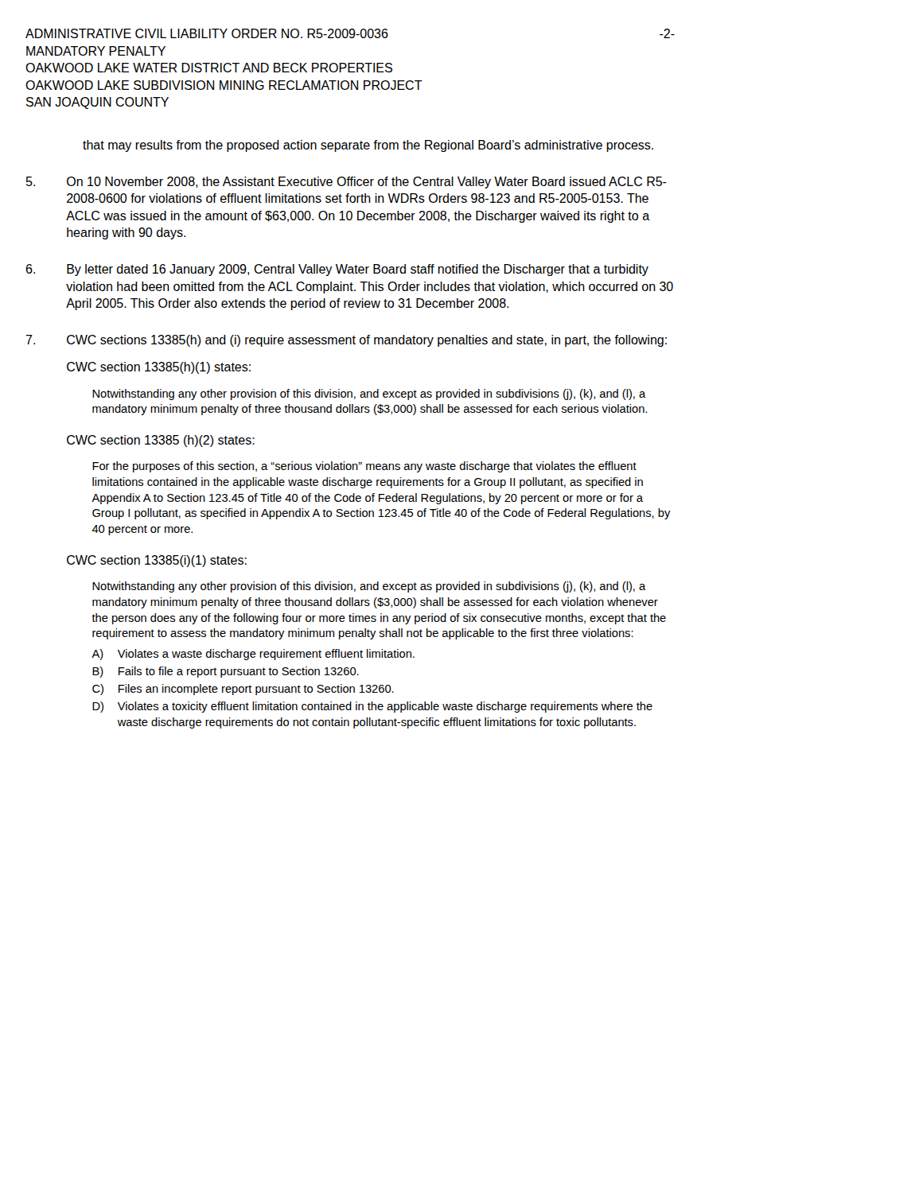-2-
ADMINISTRATIVE CIVIL LIABILITY ORDER NO. R5-2009-0036
MANDATORY PENALTY
OAKWOOD LAKE WATER DISTRICT AND BECK PROPERTIES
OAKWOOD LAKE SUBDIVISION MINING RECLAMATION PROJECT
SAN JOAQUIN COUNTY
that may results from the proposed action separate from the Regional Board’s administrative process.
5. On 10 November 2008, the Assistant Executive Officer of the Central Valley Water Board issued ACLC R5-2008-0600 for violations of effluent limitations set forth in WDRs Orders 98-123 and R5-2005-0153. The ACLC was issued in the amount of $63,000. On 10 December 2008, the Discharger waived its right to a hearing with 90 days.
6. By letter dated 16 January 2009, Central Valley Water Board staff notified the Discharger that a turbidity violation had been omitted from the ACL Complaint. This Order includes that violation, which occurred on 30 April 2005. This Order also extends the period of review to 31 December 2008.
7.
CWC sections 13385(h) and (i) require assessment of mandatory penalties and state, in part, the following:
CWC section 13385(h)(1) states:
Notwithstanding any other provision of this division, and except as provided in subdivisions (j), (k), and (l), a mandatory minimum penalty of three thousand dollars ($3,000) shall be assessed for each serious violation.
CWC section 13385 (h)(2) states:
For the purposes of this section, a “serious violation” means any waste discharge that violates the effluent limitations contained in the applicable waste discharge requirements for a Group II pollutant, as specified in Appendix A to Section 123.45 of Title 40 of the Code of Federal Regulations, by 20 percent or more or for a Group I pollutant, as specified in Appendix A to Section 123.45 of Title 40 of the Code of Federal Regulations, by 40 percent or more.
CWC section 13385(i)(1) states:
Notwithstanding any other provision of this division, and except as provided in subdivisions (j), (k), and (l), a mandatory minimum penalty of three thousand dollars ($3,000) shall be assessed for each violation whenever the person does any of the following four or more times in any period of six consecutive months, except that the requirement to assess the mandatory minimum penalty shall not be applicable to the first three violations:
A) Violates a waste discharge requirement effluent limitation.
B) Fails to file a report pursuant to Section 13260.
C) Files an incomplete report pursuant to Section 13260.
D) Violates a toxicity effluent limitation contained in the applicable waste discharge requirements where the waste discharge requirements do not contain pollutant-specific effluent limitations for toxic pollutants.